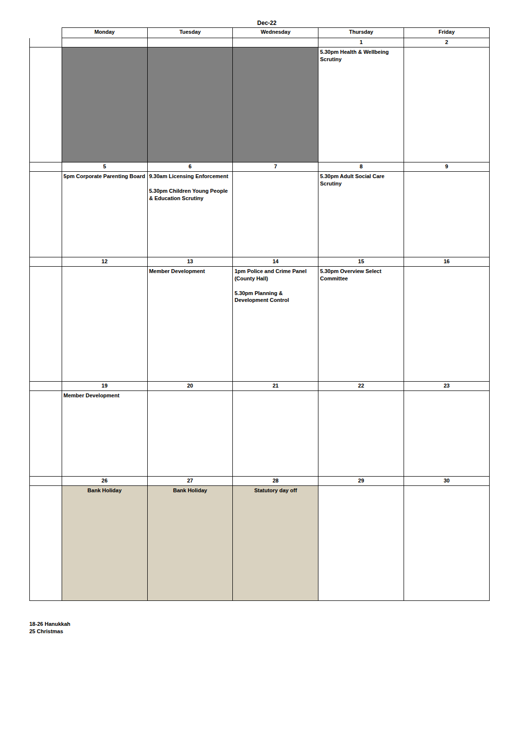Dec-22
| | Monday | Tuesday | Wednesday | Thursday | Friday |
| | | | | 1 | 2 |
| | | | | 5.30pm Health & Wellbeing Scrutiny | |
| | 5 | 6 | 7 | 8 | 9 |
| | 5pm Corporate Parenting Board | 9.30am Licensing Enforcement 5.30pm Children Young People & Education Scrutiny | | 5.30pm Adult Social Care Scrutiny | |
| | 12 | 13 | 14 | 15 | 16 |
| | | Member Development | 1pm Police and Crime Panel (County Hall) 5.30pm Planning & Development Control | 5.30pm Overview Select Committee | |
| | 19 | 20 | 21 | 22 | 23 |
| | Member Development | | | | |
| | 26 | 27 | 28 | 29 | 30 |
| | Bank Holiday | Bank Holiday | Statutory day off | | |
18-26 Hanukkah
25 Christmas